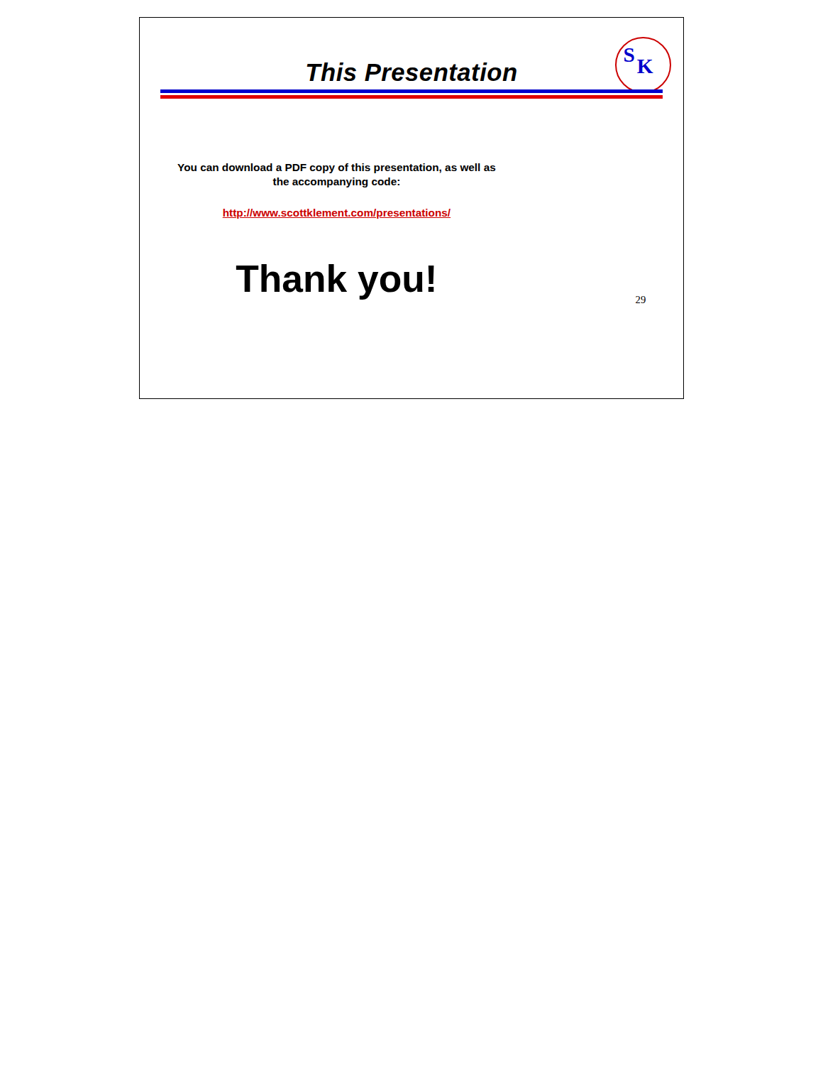S K
This Presentation
You can download a PDF copy of this presentation, as well as
the accompanying code:
http://www.scottklement.com/presentations/
Thank you!
29